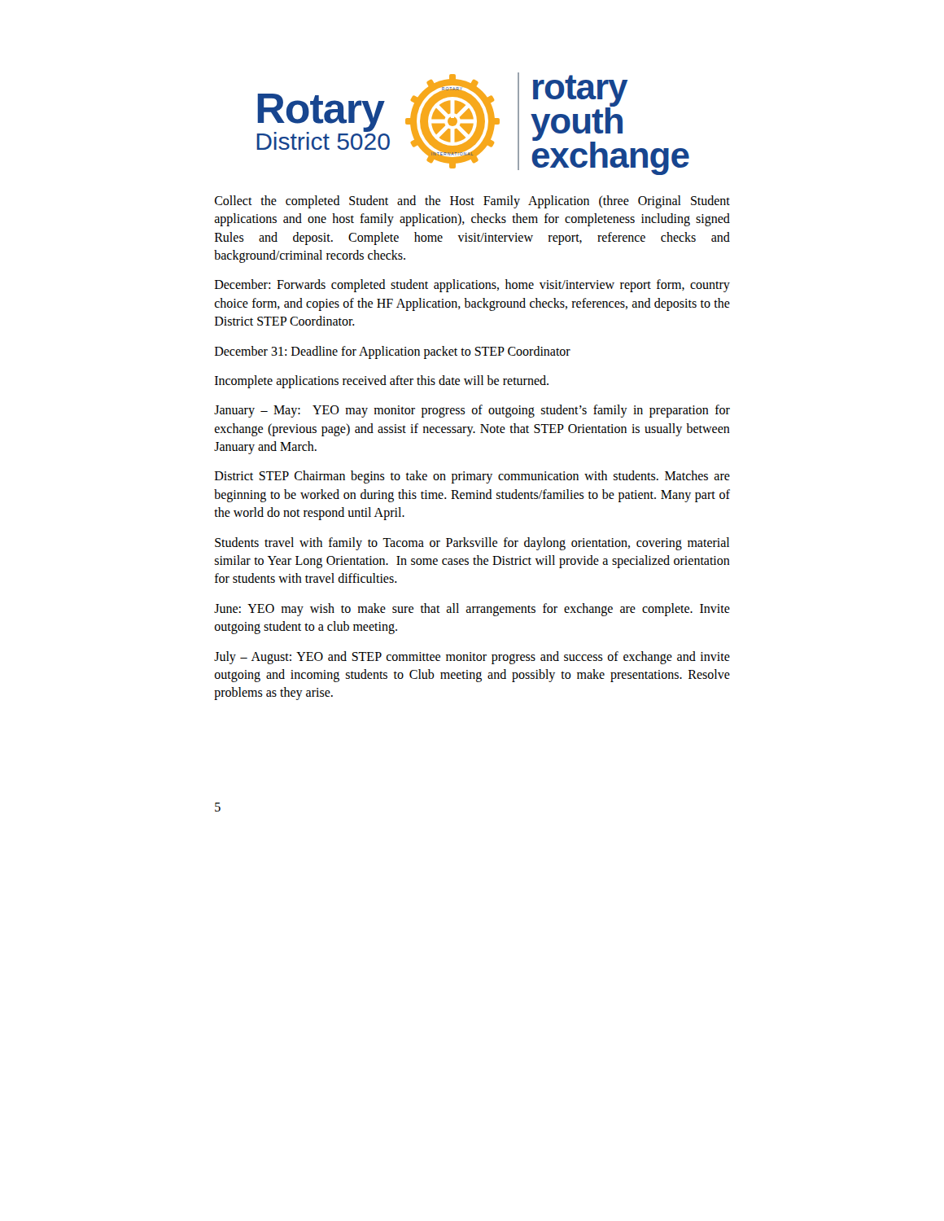Rotary
District 5020
ROTARY INTERNATIONAL
rotary
youth
exchange
Collect the completed Student and the Host Family Application (three Original Student applications and one host family application), checks them for completeness including signed Rules and deposit. Complete home visit/interview report, reference checks and background/criminal records checks.
December: Forwards completed student applications, home visit/interview report form, country choice form, and copies of the HF Application, background checks, references, and deposits to the District STEP Coordinator.
December 31: Deadline for Application packet to STEP Coordinator
Incomplete applications received after this date will be returned.
January – May: YEO may monitor progress of outgoing student’s family in preparation for exchange (previous page) and assist if necessary. Note that STEP Orientation is usually between January and March.
District STEP Chairman begins to take on primary communication with students. Matches are beginning to be worked on during this time. Remind students/families to be patient. Many part of the world do not respond until April.
Students travel with family to Tacoma or Parksville for daylong orientation, covering material similar to Year Long Orientation. In some cases the District will provide a specialized orientation for students with travel difficulties.
June: YEO may wish to make sure that all arrangements for exchange are complete. Invite outgoing student to a club meeting.
July – August: YEO and STEP committee monitor progress and success of exchange and invite outgoing and incoming students to Club meeting and possibly to make presentations. Resolve problems as they arise.
5